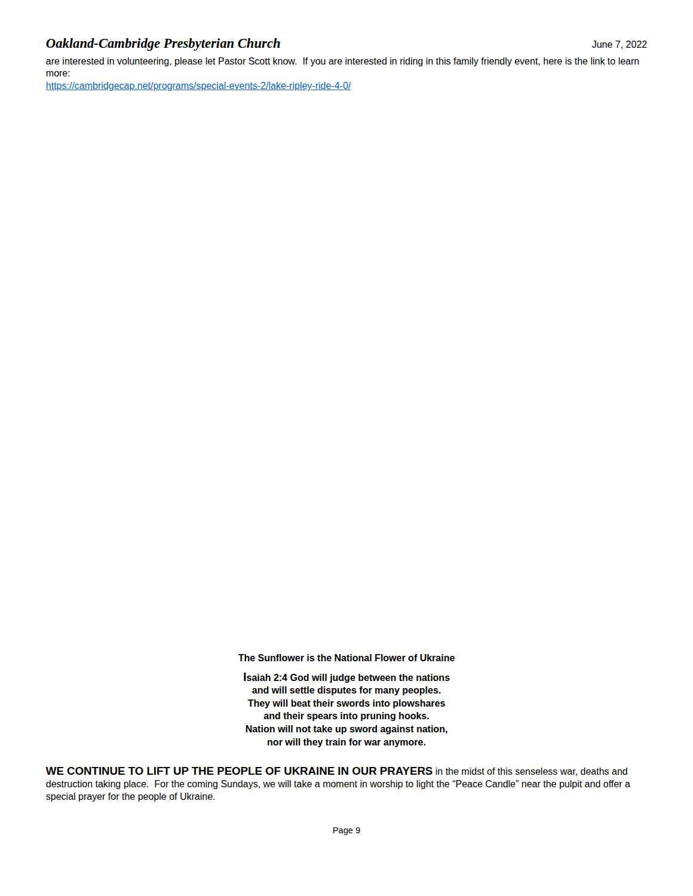Oakland-Cambridge Presbyterian Church
June 7, 2022
are interested in volunteering, please let Pastor Scott know. If you are interested in riding in this family friendly event, here is the link to learn more:
https://cambridgecap.net/programs/special-events-2/lake-ripley-ride-4-0/
The Sunflower is the National Flower of Ukraine
Isaiah 2:4 God will judge between the nations
and will settle disputes for many peoples.
They will beat their swords into plowshares
and their spears into pruning hooks.
Nation will not take up sword against nation,
nor will they train for war anymore.
WE CONTINUE TO LIFT UP THE PEOPLE OF UKRAINE IN OUR PRAYERS in the midst of this senseless war, deaths and destruction taking place. For the coming Sundays, we will take a moment in worship to light the “Peace Candle” near the pulpit and offer a special prayer for the people of Ukraine.
Page 9